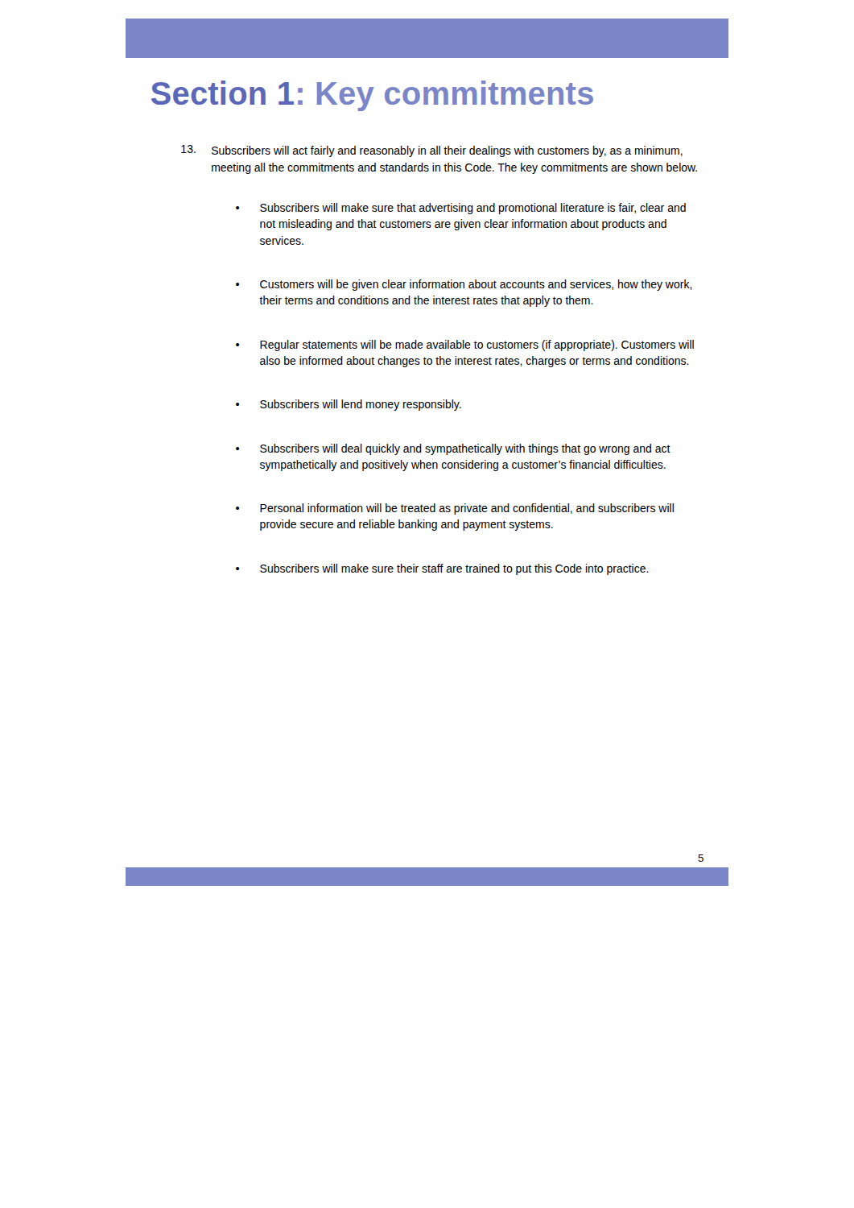Section 1: Key commitments
13.
Subscribers will act fairly and reasonably in all their dealings with customers by, as a minimum, meeting all the commitments and standards in this Code. The key commitments are shown below.
Subscribers will make sure that advertising and promotional literature is fair, clear and not misleading and that customers are given clear information about products and services.
Customers will be given clear information about accounts and services, how they work, their terms and conditions and the interest rates that apply to them.
Regular statements will be made available to customers (if appropriate). Customers will also be informed about changes to the interest rates, charges or terms and conditions.
Subscribers will lend money responsibly.
Subscribers will deal quickly and sympathetically with things that go wrong and act sympathetically and positively when considering a customer’s financial difficulties.
Personal information will be treated as private and confidential, and subscribers will provide secure and reliable banking and payment systems.
Subscribers will make sure their staff are trained to put this Code into practice.
5